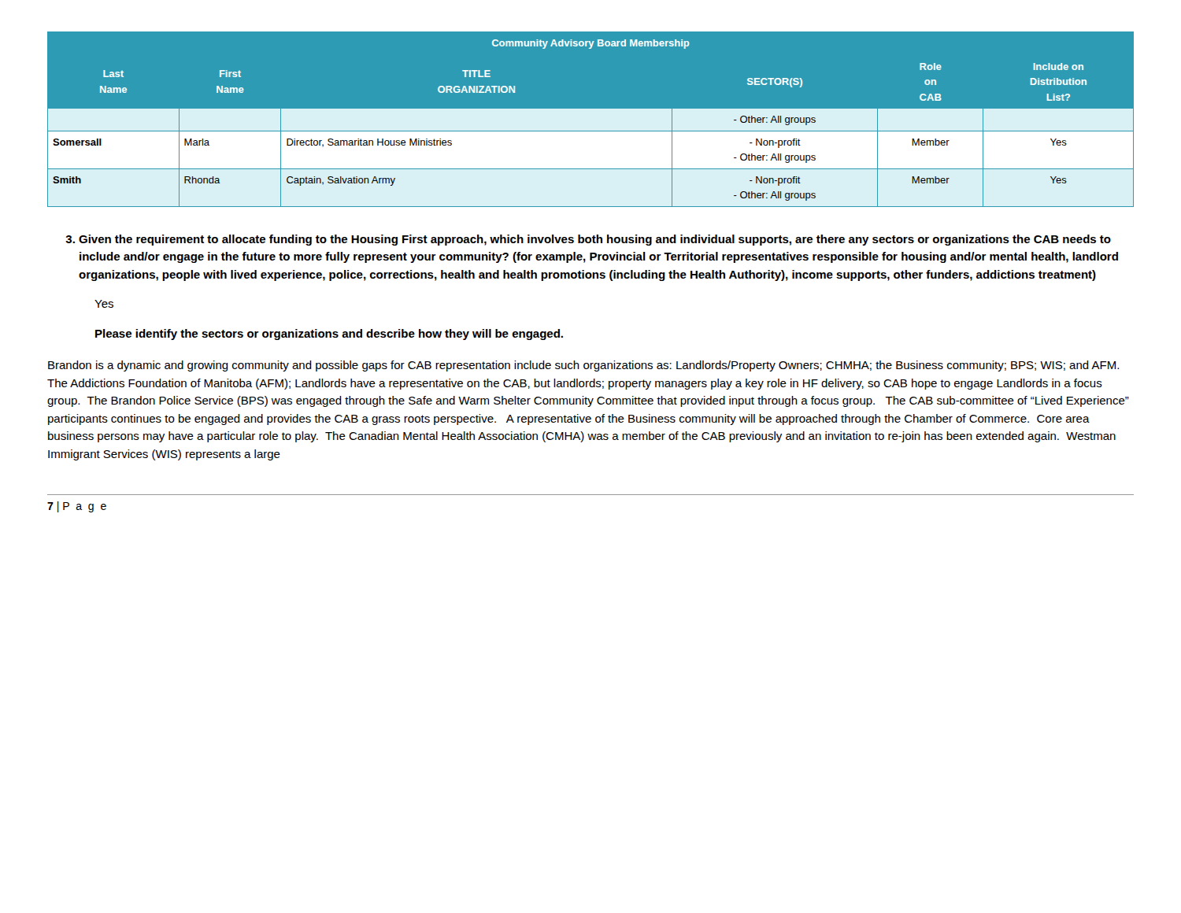Community Advisory Board Membership
| Last Name | First Name | TITLE ORGANIZATION | SECTOR(S) | Role on CAB | Include on Distribution List? |
| --- | --- | --- | --- | --- | --- |
| | | | - Other: All groups | | |
| Somersall | Marla | Director, Samaritan House Ministries | - Non-profit - Other: All groups | Member | Yes |
| Smith | Rhonda | Captain, Salvation Army | - Non-profit - Other: All groups | Member | Yes |
Given the requirement to allocate funding to the Housing First approach, which involves both housing and individual supports, are there any sectors or organizations the CAB needs to include and/or engage in the future to more fully represent your community? (for example, Provincial or Territorial representatives responsible for housing and/or mental health, landlord organizations, people with lived experience, police, corrections, health and health promotions (including the Health Authority), income supports, other funders, addictions treatment)
Yes
Please identify the sectors or organizations and describe how they will be engaged.
Brandon is a dynamic and growing community and possible gaps for CAB representation include such organizations as: Landlords/Property Owners; CHMHA; the Business community; BPS; WIS; and AFM. The Addictions Foundation of Manitoba (AFM); Landlords have a representative on the CAB, but landlords; property managers play a key role in HF delivery, so CAB hope to engage Landlords in a focus group. The Brandon Police Service (BPS) was engaged through the Safe and Warm Shelter Community Committee that provided input through a focus group. The CAB sub-committee of “Lived Experience” participants continues to be engaged and provides the CAB a grass roots perspective. A representative of the Business community will be approached through the Chamber of Commerce. Core area business persons may have a particular role to play. The Canadian Mental Health Association (CMHA) was a member of the CAB previously and an invitation to re-join has been extended again. Westman Immigrant Services (WIS) represents a large
7 | P a g e